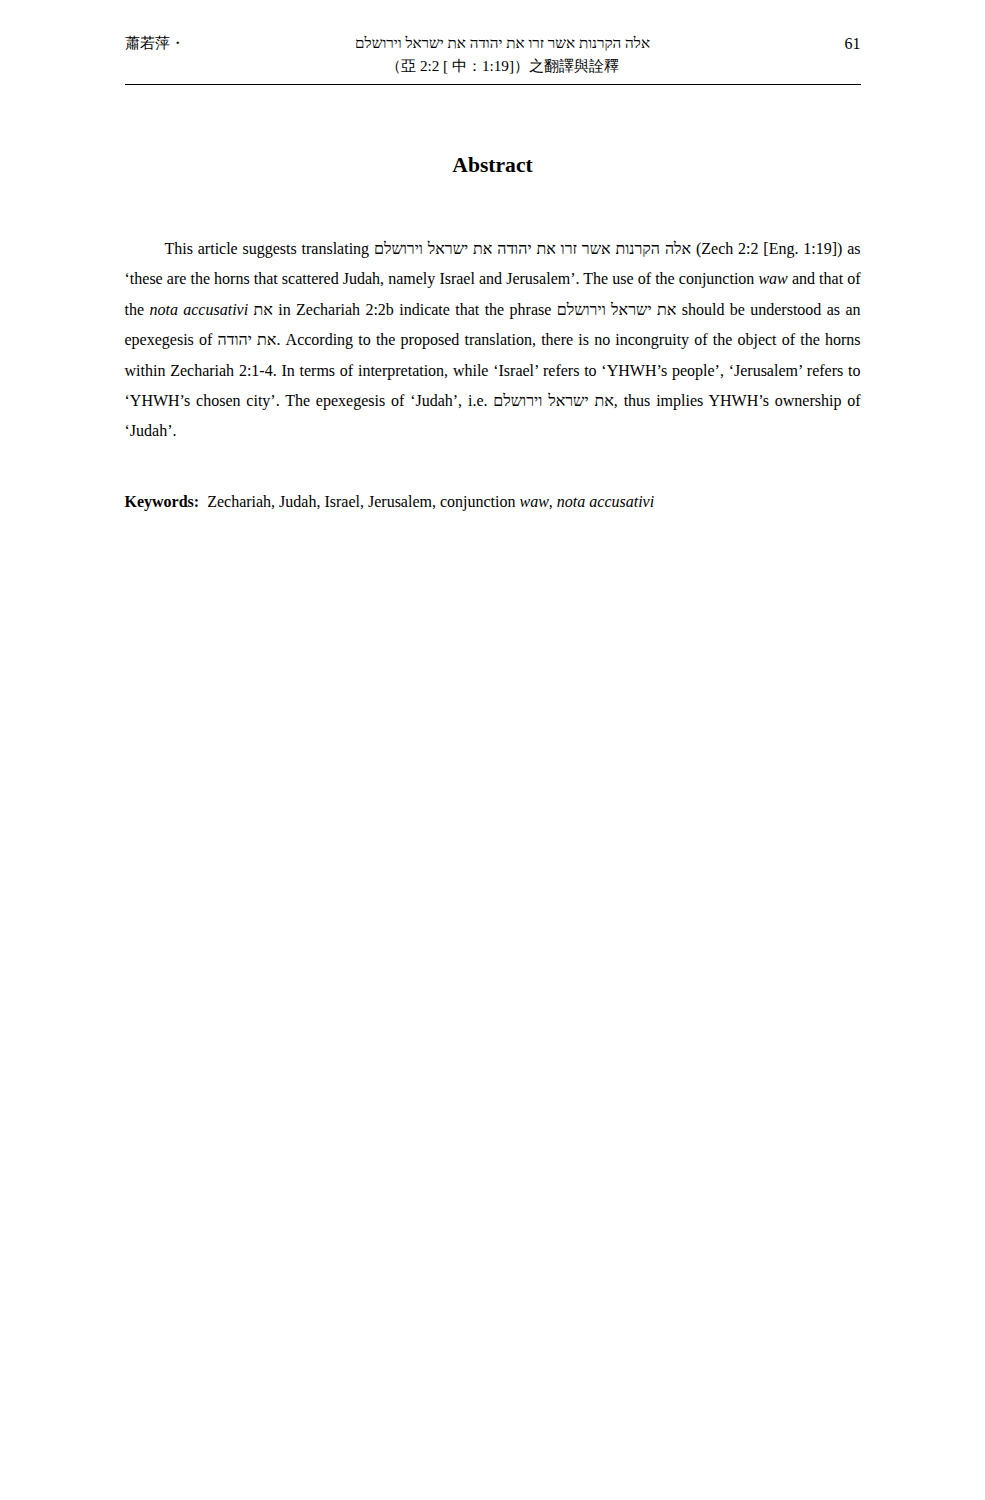蕭若萍・
אלה הקרנות אשר זרו את יהודה את ישראל וירושלם
（亞 2:2 [ 中：1:19]）之翻譯與詮釋
61
Abstract
This article suggests translating אלה הקרנות אשר זרו את יהודה את ישראל וירושלם (Zech 2:2 [Eng. 1:19]) as ‘these are the horns that scattered Judah, namely Israel and Jerusalem’. The use of the conjunction waw and that of the nota accusativi את in Zechariah 2:2b indicate that the phrase את ישראל וירושלם should be understood as an epexegesis of את יהודה. According to the proposed translation, there is no incongruity of the object of the horns within Zechariah 2:1-4. In terms of interpretation, while ‘Israel’ refers to ‘YHWH’s people’, ‘Jerusalem’ refers to ‘YHWH’s chosen city’. The epexegesis of ‘Judah’, i.e. את ישראל וירושלם, thus implies YHWH’s ownership of ‘Judah’.
Keywords: Zechariah, Judah, Israel, Jerusalem, conjunction waw, nota accusativi